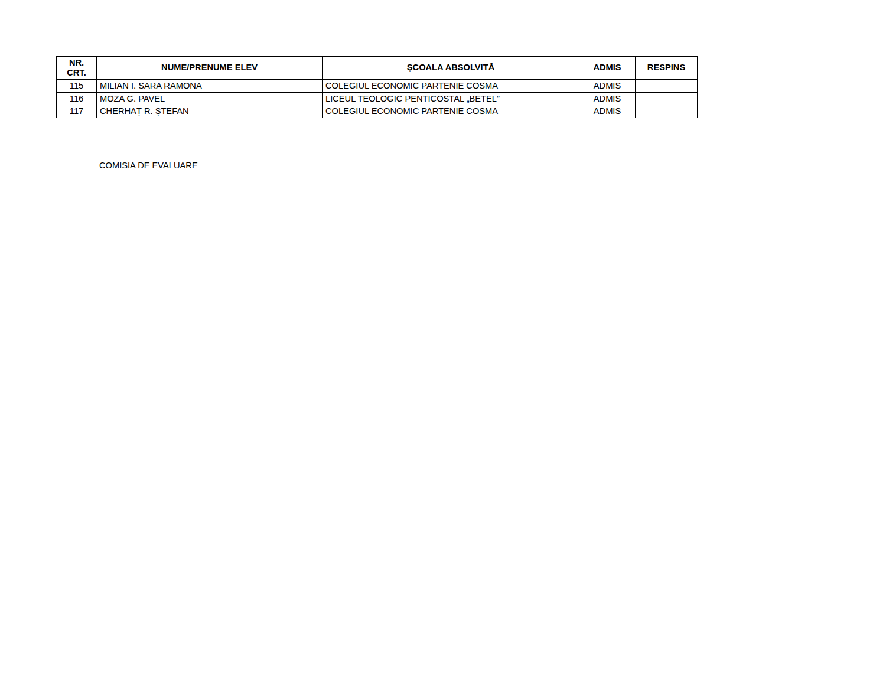| NR. CRT. | NUME/PRENUME ELEV | ȘCOALA ABSOLVITĂ | ADMIS | RESPINS |
| --- | --- | --- | --- | --- |
| 115 | MILIAN I. SARA RAMONA | COLEGIUL ECONOMIC PARTENIE COSMA | ADMIS | |
| 116 | MOZA G. PAVEL | LICEUL TEOLOGIC PENTICOSTAL „BETEL” | ADMIS | |
| 117 | CHERHAȚ R. ȘTEFAN | COLEGIUL ECONOMIC PARTENIE COSMA | ADMIS | |
COMISIA DE EVALUARE